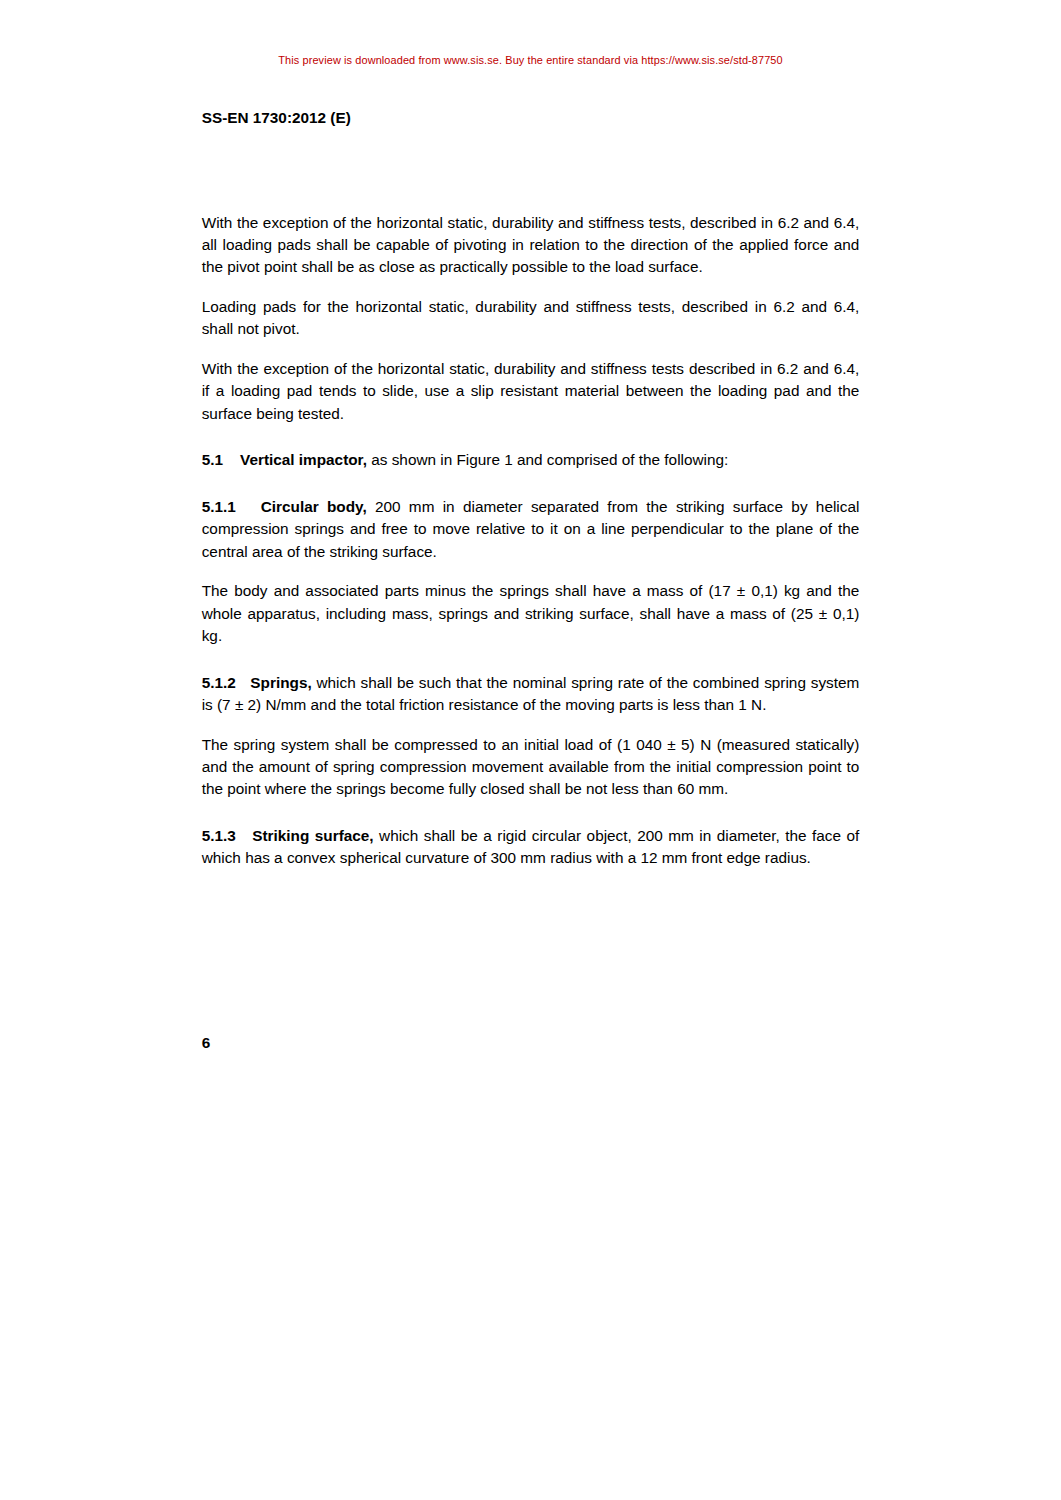This preview is downloaded from www.sis.se. Buy the entire standard via https://www.sis.se/std-87750
SS-EN 1730:2012 (E)
With the exception of the horizontal static, durability and stiffness tests, described in 6.2 and 6.4, all loading pads shall be capable of pivoting in relation to the direction of the applied force and the pivot point shall be as close as practically possible to the load surface.
Loading pads for the horizontal static, durability and stiffness tests, described in 6.2 and 6.4, shall not pivot.
With the exception of the horizontal static, durability and stiffness tests described in 6.2 and 6.4, if a loading pad tends to slide, use a slip resistant material between the loading pad and the surface being tested.
5.1 Vertical impactor, as shown in Figure 1 and comprised of the following:
5.1.1 Circular body, 200 mm in diameter separated from the striking surface by helical compression springs and free to move relative to it on a line perpendicular to the plane of the central area of the striking surface.
The body and associated parts minus the springs shall have a mass of (17 ± 0,1) kg and the whole apparatus, including mass, springs and striking surface, shall have a mass of (25 ± 0,1) kg.
5.1.2 Springs, which shall be such that the nominal spring rate of the combined spring system is (7 ± 2) N/mm and the total friction resistance of the moving parts is less than 1 N.
The spring system shall be compressed to an initial load of (1 040 ± 5) N (measured statically) and the amount of spring compression movement available from the initial compression point to the point where the springs become fully closed shall be not less than 60 mm.
5.1.3 Striking surface, which shall be a rigid circular object, 200 mm in diameter, the face of which has a convex spherical curvature of 300 mm radius with a 12 mm front edge radius.
6